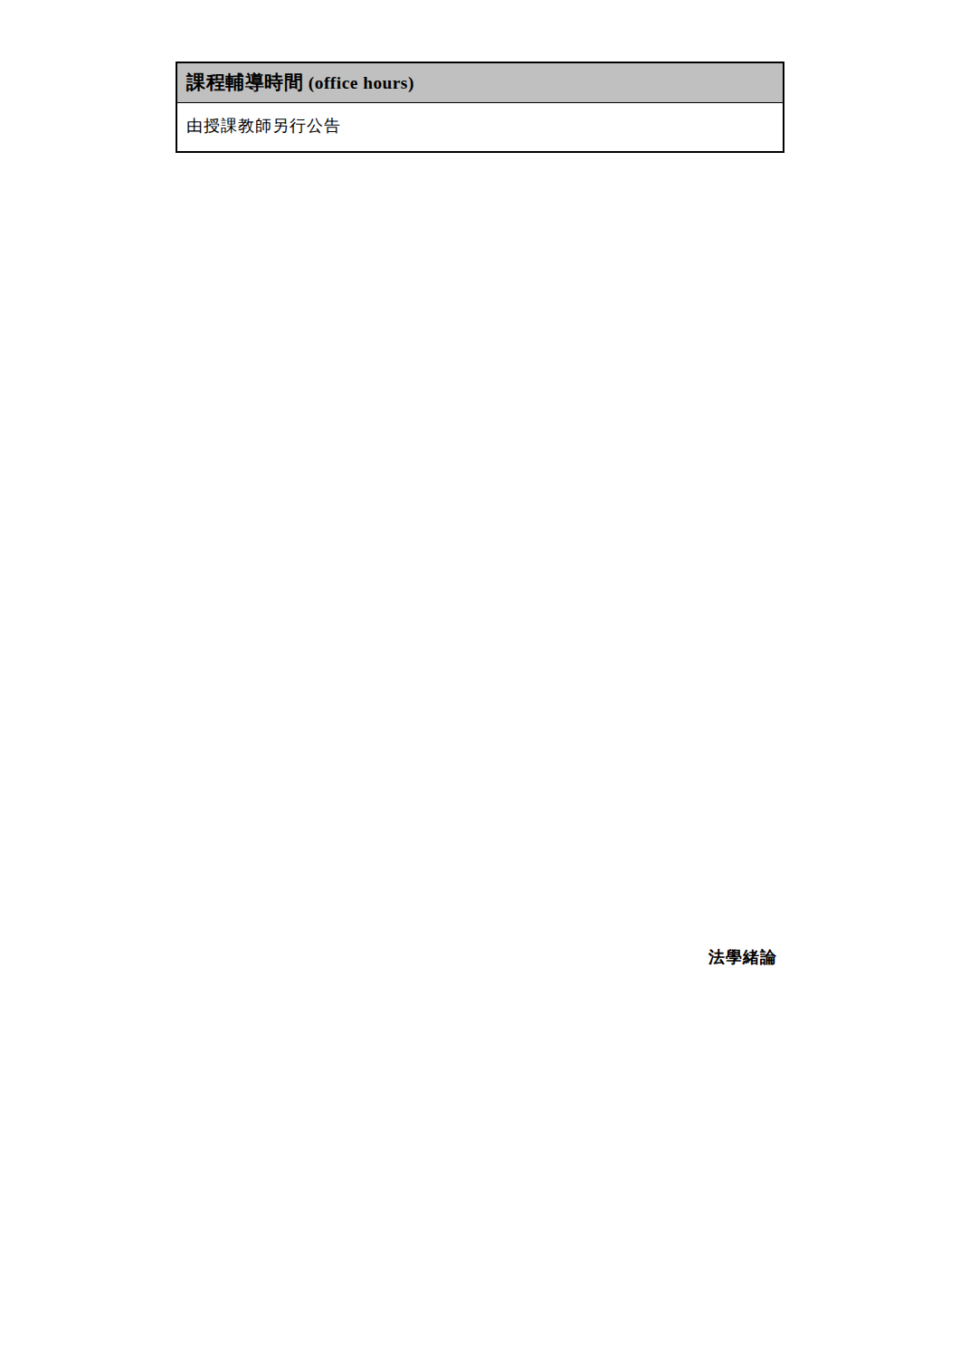課程輔導時間 (office hours)
由授課教師另行公告
法學緒論